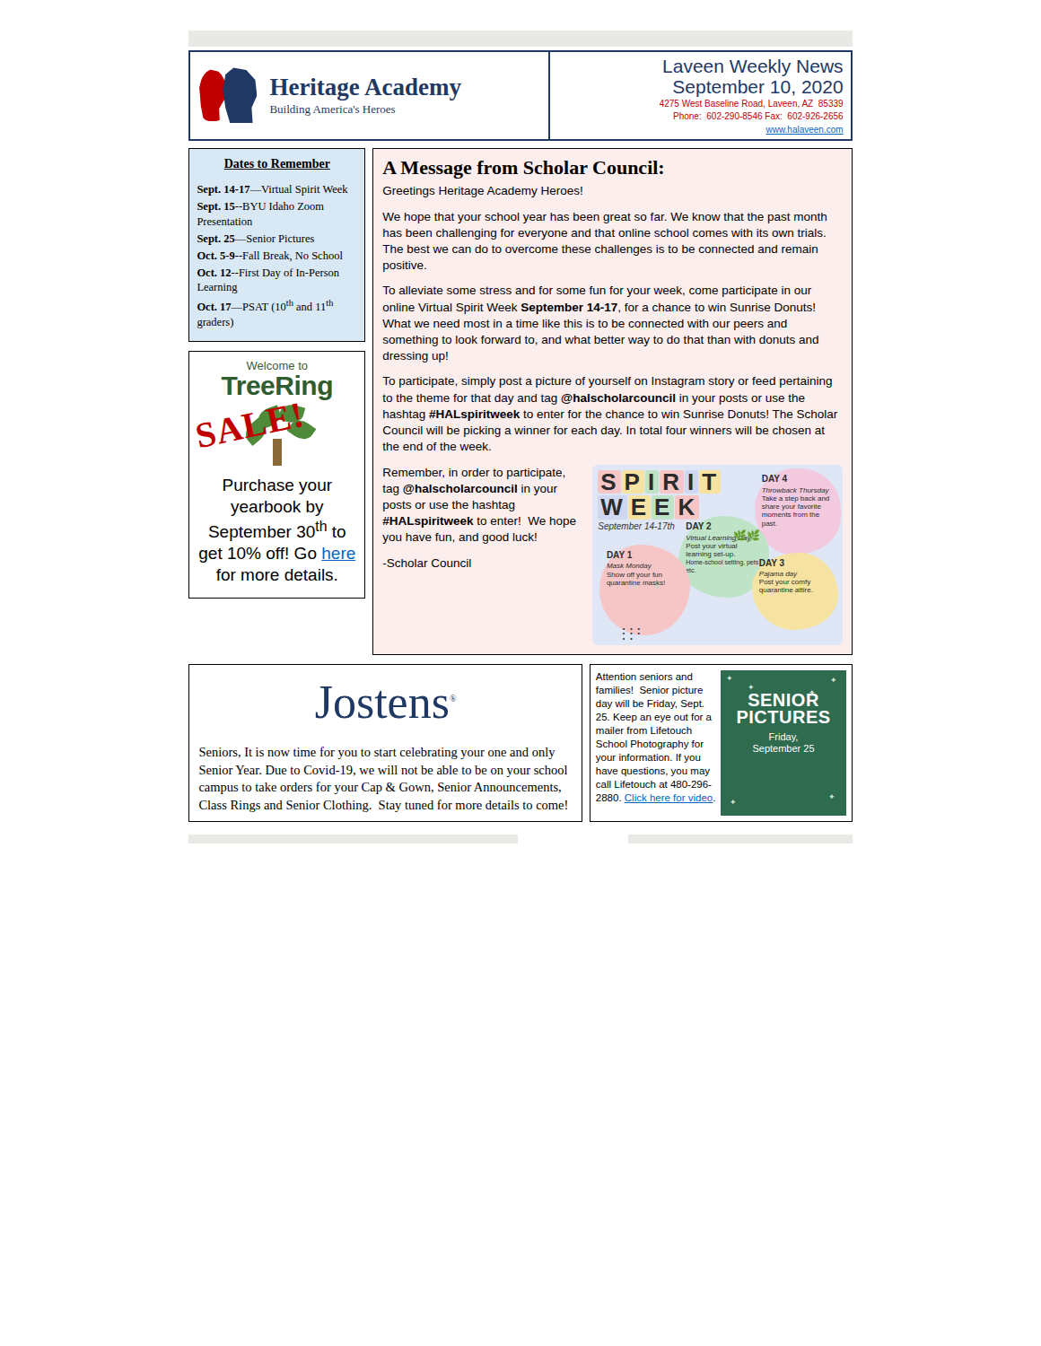Heritage Academy
Building America's Heroes
Laveen Weekly News
September 10, 2020
4275 West Baseline Road, Laveen, AZ 85339
Phone: 602-290-8546 Fax: 602-926-2656
www.halaveen.com
Dates to Remember
Sept. 14-17—Virtual Spirit Week
Sept. 15--BYU Idaho Zoom Presentation
Sept. 25—Senior Pictures
Oct. 5-9--Fall Break, No School
Oct. 12--First Day of In-Person Learning
Oct. 17—PSAT (10th and 11th graders)
Welcome to
TreeRing
SALE!
Purchase your yearbook by September 30th to get 10% off! Go here for more details.
A Message from Scholar Council:
Greetings Heritage Academy Heroes!
We hope that your school year has been great so far. We know that the past month has been challenging for everyone and that online school comes with its own trials. The best we can do to overcome these challenges is to be connected and remain positive.
To alleviate some stress and for some fun for your week, come participate in our online Virtual Spirit Week September 14-17, for a chance to win Sunrise Donuts! What we need most in a time like this is to be connected with our peers and something to look forward to, and what better way to do that than with donuts and dressing up!
To participate, simply post a picture of yourself on Instagram story or feed pertaining to the theme for that day and tag @halscholarcouncil in your posts or use the hashtag #HALspiritweek to enter for the chance to win Sunrise Donuts! The Scholar Council will be picking a winner for each day. In total four winners will be chosen at the end of the week.
Remember, in order to participate, tag @halscholarcouncil in your posts or use the hashtag #HALspiritweek to enter! We hope you have fun, and good luck!
-Scholar Council
SPIRIT
WEEK
September 14-17th
DAY 4 Throwback Thursday
Take a step back and share your favorite moments from the past.
DAY 2 Virtual Learning Day
Post your virtual learning set-up.
Home-school setting, pets etc.
DAY 3 Pajama day
Post your comfy quarantine attire.
DAY 1 Mask Monday
Show off your fun quarantine masks!
🌿🌿
• • •
• • •
• •
Jostens®
Seniors, It is now time for you to start celebrating your one and only Senior Year. Due to Covid-19, we will not be able to be on your school campus to take orders for your Cap & Gown, Senior Announcements, Class Rings and Senior Clothing. Stay tuned for more details to come!
Attention seniors and families! Senior picture day will be Friday, Sept. 25. Keep an eye out for a mailer from Lifetouch School Photography for your information. If you have questions, you may call Lifetouch at 480-296-2880. Click here for video.
✦ ✦ ✦ ✦ ✦ ✦
SENIOR
PICTURES
Friday,
September 25